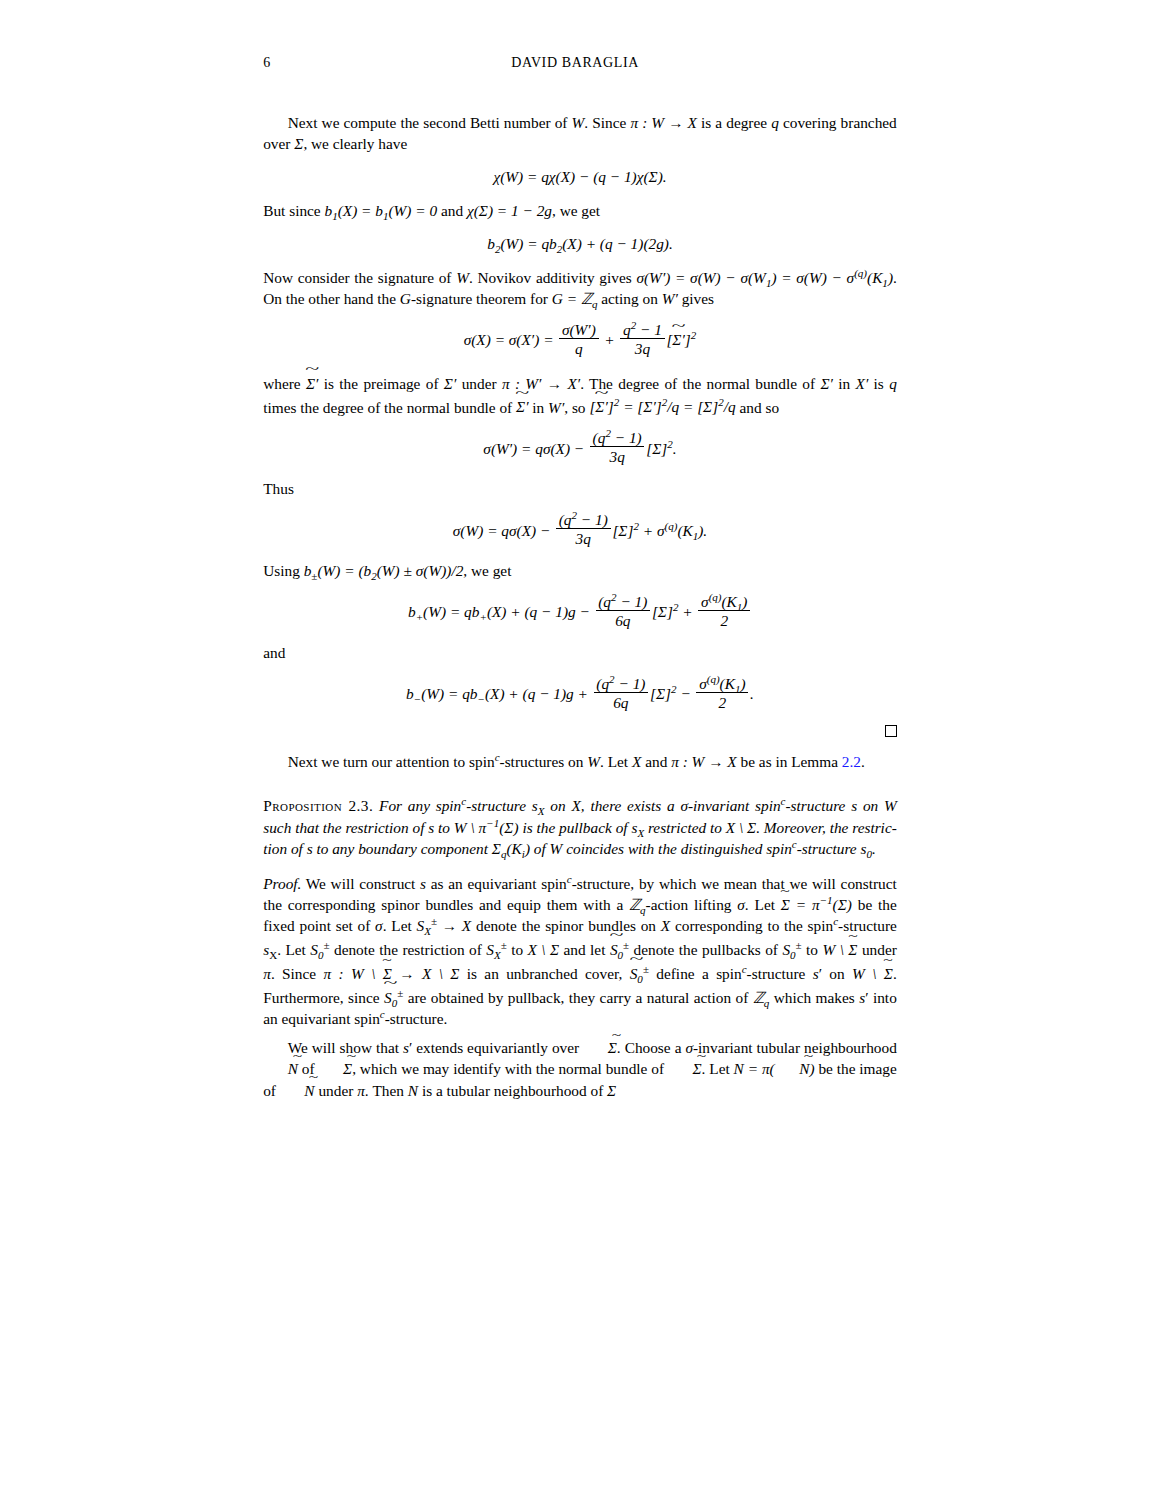6
DAVID BARAGLIA
Next we compute the second Betti number of W. Since π : W → X is a degree q covering branched over Σ, we clearly have
χ(W) = qχ(X) − (q − 1)χ(Σ).
But since b1(X) = b1(W) = 0 and χ(Σ) = 1 − 2g, we get
b2(W) = qb2(X) + (q − 1)(2g).
Now consider the signature of W. Novikov additivity gives σ(W′) = σ(W) − σ(W1) = σ(W) − σ(q)(K1). On the other hand the G-signature theorem for G = ℤq acting on W′ gives
σ(X) = σ(X′) = σ(W′) q + q2 − 13q[~Σ′]2
where ~Σ′ is the preimage of Σ′ under π : W′ → X′. The degree of the normal bundle of Σ′ in X′ is q times the degree of the normal bundle of ~Σ′ in W′, so [~Σ′]2 = [Σ′]2/q = [Σ]2/q and so
σ(W′) = qσ(X) − (q2 − 1) 3q[Σ]2.
Thus
σ(W) = qσ(X) − (q2 − 1) 3q[Σ]2 + σ(q)(K1).
Using b±(W) = (b2(W) ± σ(W))/2, we get
b+(W) = qb+(X) + (q − 1)g − (q2 − 1) 6q[Σ]2 + σ(q)(K1) 2
and
b−(W) = qb−(X) + (q − 1)g + (q2 − 1) 6q[Σ]2 − σ(q)(K1) 2.
Next we turn our attention to spinc-structures on W. Let X and π : W → X be as in Lemma 2.2.
Proposition 2.3. For any spinc-structure sX on X, there exists a σ-invariant spinc-structure s on W such that the restriction of s to W \ π−1(Σ) is the pullback of sX restricted to X \ Σ. Moreover, the restriction of s to any boundary component Σq(Ki) of W coincides with the distinguished spinc-structure s0.
Proof. We will construct s as an equivariant spinc-structure, by which we mean that we will construct the corresponding spinor bundles and equip them with a ℤq-action lifting σ. Let ~Σ = π−1(Σ) be the fixed point set of σ. Let SX± → X denote the spinor bundles on X corresponding to the spinc-structure sX. Let S0± denote the restriction of SX± to X \ Σ and let ~S0± denote the pullbacks of S0± to W \ ~Σ under π. Since π : W \ ~Σ → X \ Σ is an unbranched cover, ~S0± define a spinc-structure s′ on W \ ~Σ. Furthermore, since ~S0± are obtained by pullback, they carry a natural action of ℤq which makes s′ into an equivariant spinc-structure.
We will show that s′ extends equivariantly over ~Σ. Choose a σ-invariant tubular neighbourhood ~N of ~Σ, which we may identify with the normal bundle of ~Σ. Let N = π(~N) be the image of ~N under π. Then N is a tubular neighbourhood of Σ